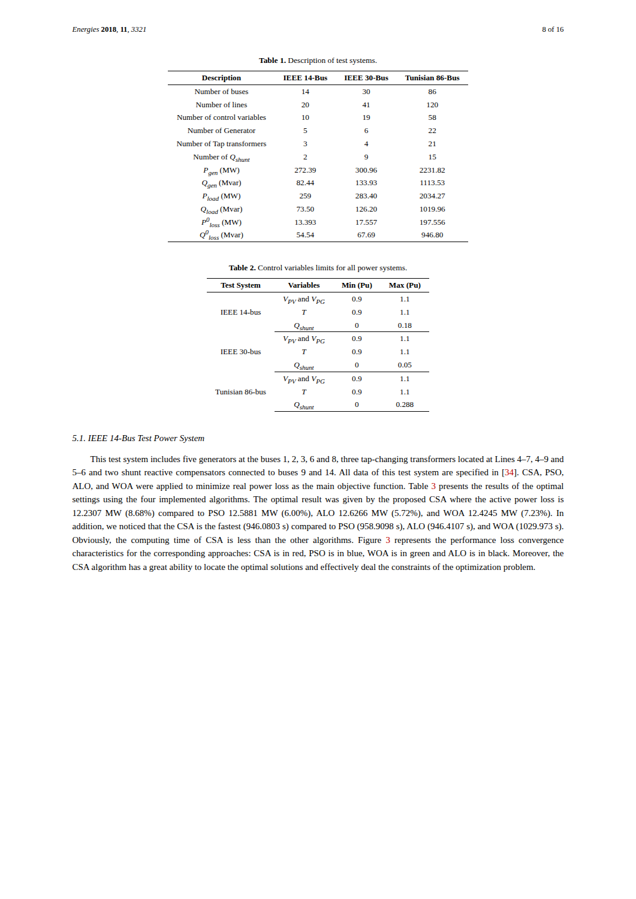Energies 2018, 11, 3321
8 of 16
Table 1. Description of test systems.
| Description | IEEE 14-Bus | IEEE 30-Bus | Tunisian 86-Bus |
| --- | --- | --- | --- |
| Number of buses | 14 | 30 | 86 |
| Number of lines | 20 | 41 | 120 |
| Number of control variables | 10 | 19 | 58 |
| Number of Generator | 5 | 6 | 22 |
| Number of Tap transformers | 3 | 4 | 21 |
| Number of Q shunt | 2 | 9 | 15 |
| P gen (MW) | 272.39 | 300.96 | 2231.82 |
| Q gen (Mvar) | 82.44 | 133.93 | 1113.53 |
| P load (MW) | 259 | 283.40 | 2034.27 |
| Q load (Mvar) | 73.50 | 126.20 | 1019.96 |
| P 0 loss (MW) | 13.393 | 17.557 | 197.556 |
| Q 0 loss (Mvar) | 54.54 | 67.69 | 946.80 |
Table 2. Control variables limits for all power systems.
| Test System | Variables | Min (Pu) | Max (Pu) |
| --- | --- | --- | --- |
| IEEE 14-bus | V PV and V PG | 0.9 | 1.1 |
| T | 0.9 | 1.1 |
| Q shunt | 0 | 0.18 |
| IEEE 30-bus | V PV and V PG | 0.9 | 1.1 |
| T | 0.9 | 1.1 |
| Q shunt | 0 | 0.05 |
| Tunisian 86-bus | V PV and V PG | 0.9 | 1.1 |
| T | 0.9 | 1.1 |
| Q shunt | 0 | 0.288 |
5.1. IEEE 14-Bus Test Power System
This test system includes five generators at the buses 1, 2, 3, 6 and 8, three tap-changing transformers located at Lines 4–7, 4–9 and 5–6 and two shunt reactive compensators connected to buses 9 and 14. All data of this test system are specified in [34]. CSA, PSO, ALO, and WOA were applied to minimize real power loss as the main objective function. Table 3 presents the results of the optimal settings using the four implemented algorithms. The optimal result was given by the proposed CSA where the active power loss is 12.2307 MW (8.68%) compared to PSO 12.5881 MW (6.00%), ALO 12.6266 MW (5.72%), and WOA 12.4245 MW (7.23%). In addition, we noticed that the CSA is the fastest (946.0803 s) compared to PSO (958.9098 s), ALO (946.4107 s), and WOA (1029.973 s). Obviously, the computing time of CSA is less than the other algorithms. Figure 3 represents the performance loss convergence characteristics for the corresponding approaches: CSA is in red, PSO is in blue, WOA is in green and ALO is in black. Moreover, the CSA algorithm has a great ability to locate the optimal solutions and effectively deal the constraints of the optimization problem.